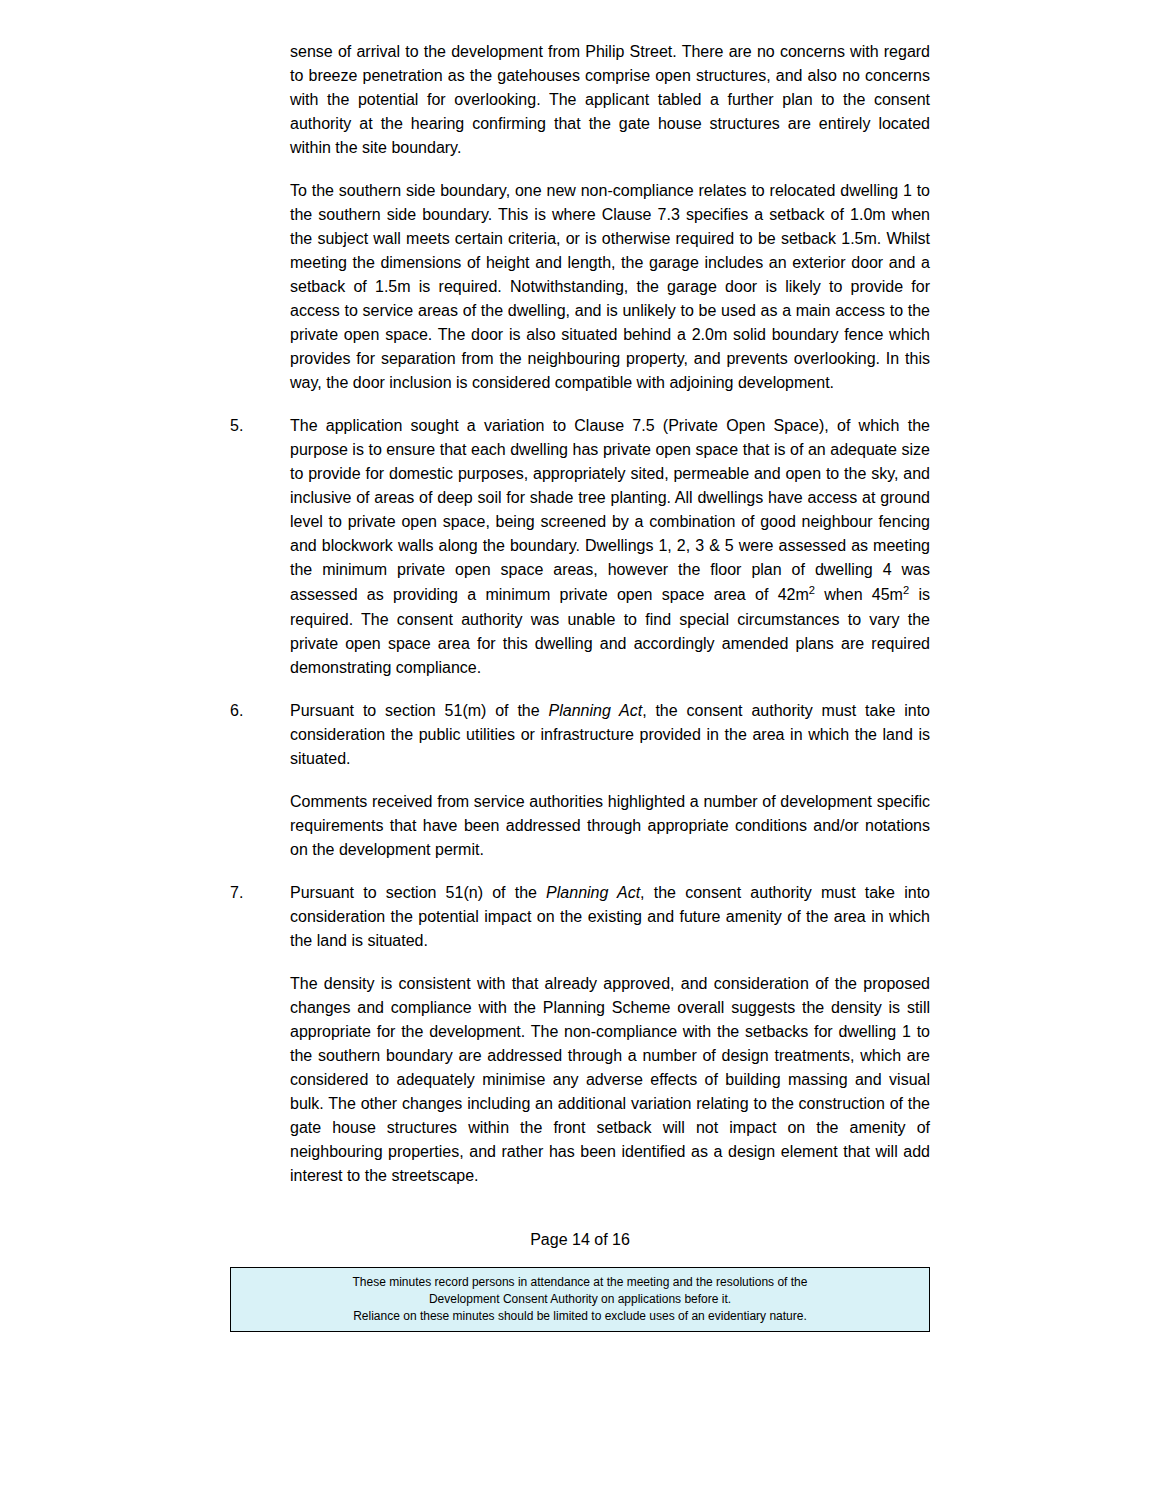sense of arrival to the development from Philip Street. There are no concerns with regard to breeze penetration as the gatehouses comprise open structures, and also no concerns with the potential for overlooking. The applicant tabled a further plan to the consent authority at the hearing confirming that the gate house structures are entirely located within the site boundary.
To the southern side boundary, one new non-compliance relates to relocated dwelling 1 to the southern side boundary. This is where Clause 7.3 specifies a setback of 1.0m when the subject wall meets certain criteria, or is otherwise required to be setback 1.5m. Whilst meeting the dimensions of height and length, the garage includes an exterior door and a setback of 1.5m is required. Notwithstanding, the garage door is likely to provide for access to service areas of the dwelling, and is unlikely to be used as a main access to the private open space. The door is also situated behind a 2.0m solid boundary fence which provides for separation from the neighbouring property, and prevents overlooking. In this way, the door inclusion is considered compatible with adjoining development.
5.
The application sought a variation to Clause 7.5 (Private Open Space), of which the purpose is to ensure that each dwelling has private open space that is of an adequate size to provide for domestic purposes, appropriately sited, permeable and open to the sky, and inclusive of areas of deep soil for shade tree planting. All dwellings have access at ground level to private open space, being screened by a combination of good neighbour fencing and blockwork walls along the boundary. Dwellings 1, 2, 3 & 5 were assessed as meeting the minimum private open space areas, however the floor plan of dwelling 4 was assessed as providing a minimum private open space area of 42m2 when 45m2 is required. The consent authority was unable to find special circumstances to vary the private open space area for this dwelling and accordingly amended plans are required demonstrating compliance.
6.
Pursuant to section 51(m) of the Planning Act, the consent authority must take into consideration the public utilities or infrastructure provided in the area in which the land is situated.
Comments received from service authorities highlighted a number of development specific requirements that have been addressed through appropriate conditions and/or notations on the development permit.
7.
Pursuant to section 51(n) of the Planning Act, the consent authority must take into consideration the potential impact on the existing and future amenity of the area in which the land is situated.
The density is consistent with that already approved, and consideration of the proposed changes and compliance with the Planning Scheme overall suggests the density is still appropriate for the development. The non-compliance with the setbacks for dwelling 1 to the southern boundary are addressed through a number of design treatments, which are considered to adequately minimise any adverse effects of building massing and visual bulk. The other changes including an additional variation relating to the construction of the gate house structures within the front setback will not impact on the amenity of neighbouring properties, and rather has been identified as a design element that will add interest to the streetscape.
Page 14 of 16
These minutes record persons in attendance at the meeting and the resolutions of the
Development Consent Authority on applications before it.
Reliance on these minutes should be limited to exclude uses of an evidentiary nature.